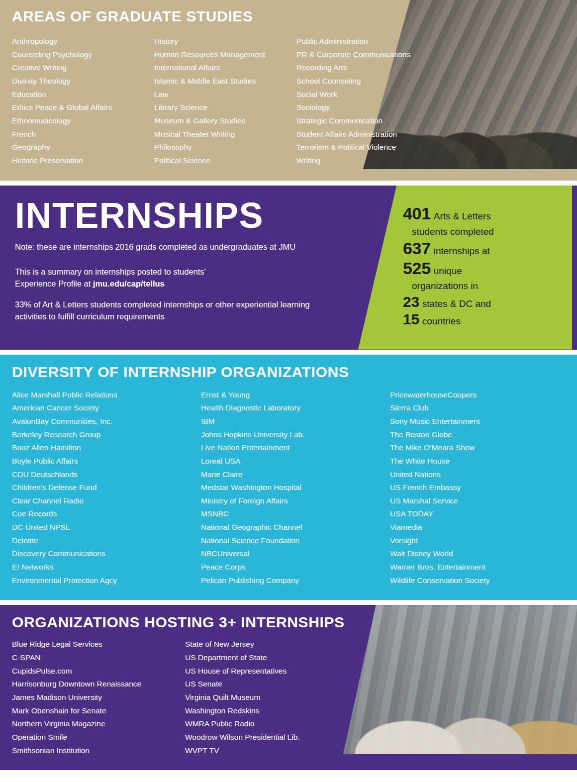Areas of Graduate Studies
Anthropology
Counseling Psychology
Creative Writing
Divinity Theology
Education
Ethics Peace & Global Affairs
Ethnomusicology
French
Geography
Historic Preservation
History
Human Resources Management
International Affairs
Islamic & Middle East Studies
Law
Library Science
Museum & Gallery Studies
Musical Theater Writing
Philosophy
Political Science
Public Administration
PR & Corporate Communications
Recording Arts
School Counseling
Social Work
Sociology
Strategic Communication
Student Affairs Administration
Terrorism & Political Violence
Writing
Internships
Note: these are internships 2016 grads completed as undergraduates at JMU
This is a summary on internships posted to students’
Experience Profile at jmu.edu/cap/tellus
33% of Art & Letters students completed internships or other experiential learning activities to fulfill curriculum requirements
401 Arts & Letters students completed 637 internships at 525 unique organizations in 23 states & DC and 15 countries
Diversity of Internship Organizations
Alice Marshall Public Relations
American Cancer Society
AvalonBay Communities, Inc.
Berkeley Research Group
Booz Allen Hamilton
Boyle Public Affairs
CDU Deutschlands
Children’s Defense Fund
Clear Channel Radio
Cue Records
DC United NPSL
Deloitte
Discovery Communications
E! Networks
Environmental Protection Agcy
Ernst & Young
Health Diagnostic Laboratory
IBM
Johns Hopkins University Lab.
Live Nation Entertainment
Loreal USA
Marie Claire
Medstar Washington Hospital
Ministry of Foreign Affairs
MSNBC
National Geographic Channel
National Science Foundation
NBCUniversal
Peace Corps
Pelican Publishing Company
PricewaterhouseCoopers
Sierra Club
Sony Music Entertainment
The Boston Globe
The Mike O’Meara Show
The White House
United Nations
US French Embassy
US Marshal Service
USA TODAY
Viamedia
Vorsight
Walt Disney World
Warner Bros. Entertainment
Wildlife Conservation Society
Organizations Hosting 3+ Internships
Blue Ridge Legal Services
C-SPAN
CupidsPulse.com
Harrisonburg Downtown Renaissance
James Madison University
Mark Obenshain for Senate
Northern Virginia Magazine
Operation Smile
Smithsonian Institution
State of New Jersey
US Department of State
US House of Representatives
US Senate
Virginia Quilt Museum
Washington Redskins
WMRA Public Radio
Woodrow Wilson Presidential Lib.
WVPT TV